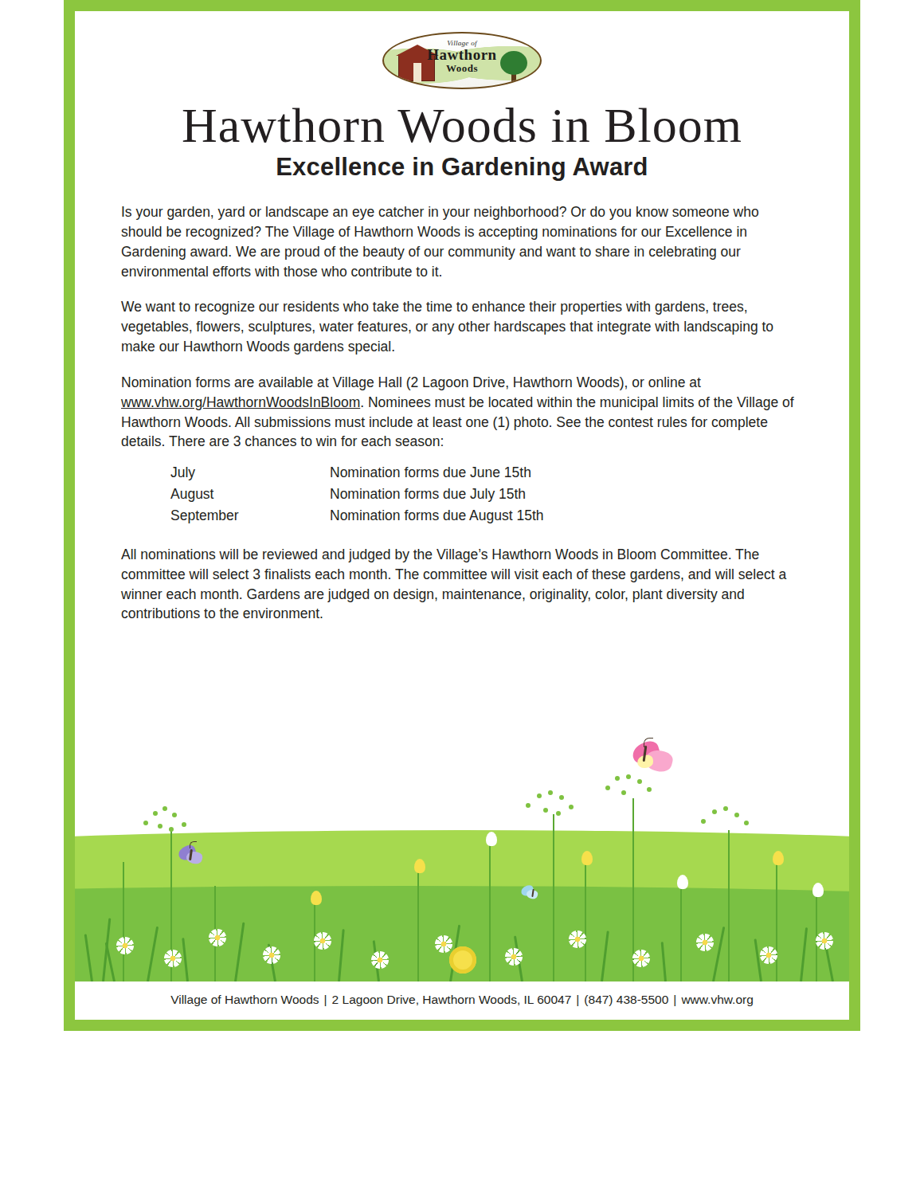Village of
Hawthorn
Woods
Hawthorn Woods in Bloom
Excellence in Gardening Award
Is your garden, yard or landscape an eye catcher in your neighborhood? Or do you know someone who should be recognized? The Village of Hawthorn Woods is accepting nominations for our Excellence in Gardening award. We are proud of the beauty of our community and want to share in celebrating our environmental efforts with those who contribute to it.
We want to recognize our residents who take the time to enhance their properties with gardens, trees, vegetables, flowers, sculptures, water features, or any other hardscapes that integrate with landscaping to make our Hawthorn Woods gardens special.
Nomination forms are available at Village Hall (2 Lagoon Drive, Hawthorn Woods), or online at www.vhw.org/HawthornWoodsInBloom. Nominees must be located within the municipal limits of the Village of Hawthorn Woods. All submissions must include at least one (1) photo. See the contest rules for complete details. There are 3 chances to win for each season:
| July | Nomination forms due June 15th |
| August | Nomination forms due July 15th |
| September | Nomination forms due August 15th |
All nominations will be reviewed and judged by the Village’s Hawthorn Woods in Bloom Committee. The committee will select 3 finalists each month. The committee will visit each of these gardens, and will select a winner each month. Gardens are judged on design, maintenance, originality, color, plant diversity and contributions to the environment.
Village of Hawthorn Woods|2 Lagoon Drive, Hawthorn Woods, IL 60047|(847) 438-5500|www.vhw.org